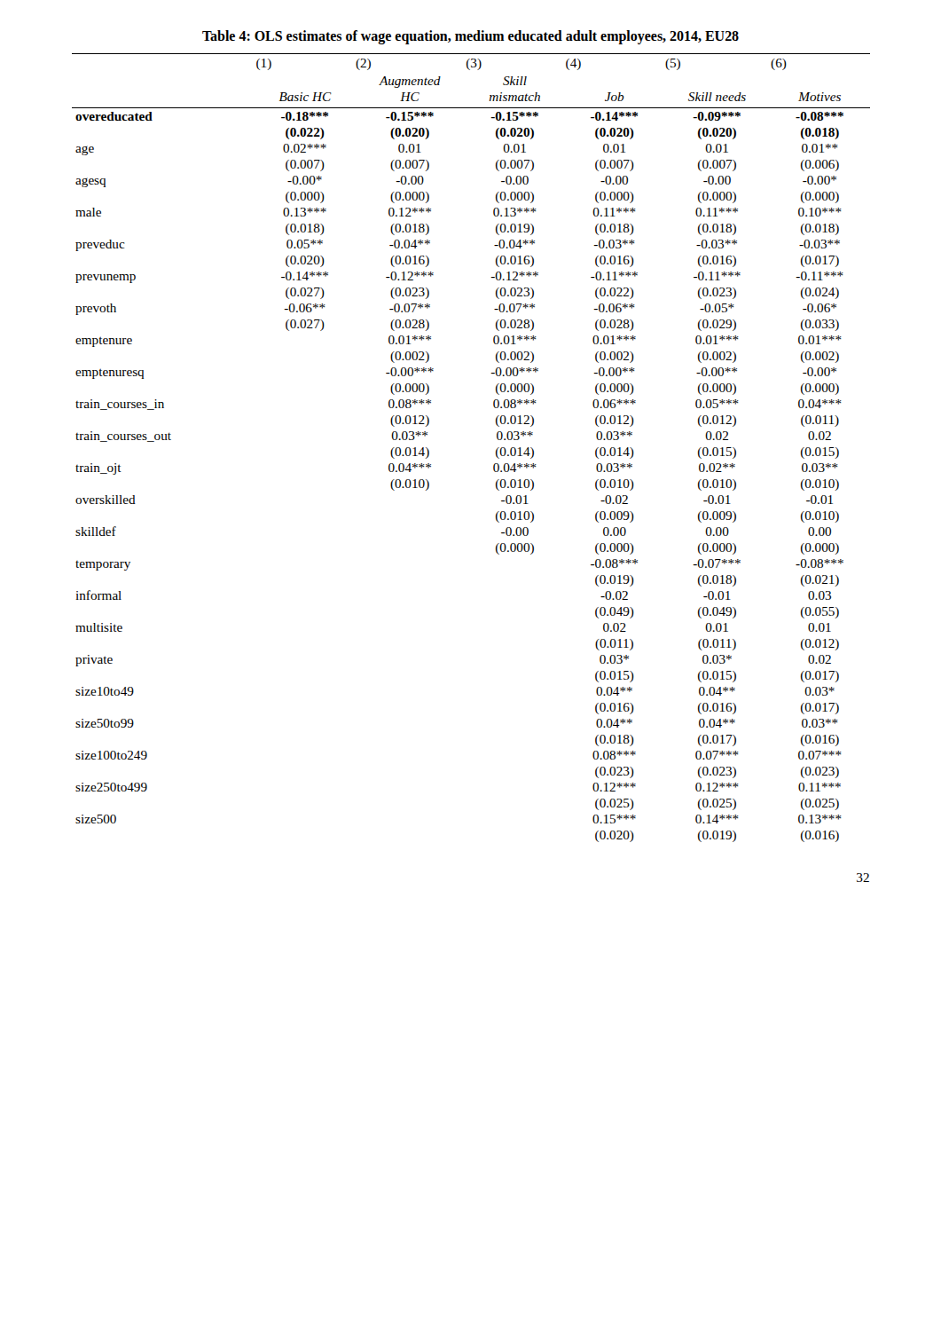Table 4: OLS estimates of wage equation, medium educated adult employees, 2014, EU28
| | (1) | (2) | (3) | (4) | (5) | (6) |
| --- | --- | --- | --- | --- | --- | --- |
| | Basic HC | Augmented HC | Skill mismatch | Job | Skill needs | Motives |
| overeducated | -0.18*** | -0.15*** | -0.15*** | -0.14*** | -0.09*** | -0.08*** |
| | (0.022) | (0.020) | (0.020) | (0.020) | (0.020) | (0.018) |
| age | 0.02*** | 0.01 | 0.01 | 0.01 | 0.01 | 0.01** |
| | (0.007) | (0.007) | (0.007) | (0.007) | (0.007) | (0.006) |
| agesq | -0.00* | -0.00 | -0.00 | -0.00 | -0.00 | -0.00* |
| | (0.000) | (0.000) | (0.000) | (0.000) | (0.000) | (0.000) |
| male | 0.13*** | 0.12*** | 0.13*** | 0.11*** | 0.11*** | 0.10*** |
| | (0.018) | (0.018) | (0.019) | (0.018) | (0.018) | (0.018) |
| preveduc | 0.05** | -0.04** | -0.04** | -0.03** | -0.03** | -0.03** |
| | (0.020) | (0.016) | (0.016) | (0.016) | (0.016) | (0.017) |
| prevunemp | -0.14*** | -0.12*** | -0.12*** | -0.11*** | -0.11*** | -0.11*** |
| | (0.027) | (0.023) | (0.023) | (0.022) | (0.023) | (0.024) |
| prevoth | -0.06** | -0.07** | -0.07** | -0.06** | -0.05* | -0.06* |
| | (0.027) | (0.028) | (0.028) | (0.028) | (0.029) | (0.033) |
| emptenure | | 0.01*** | 0.01*** | 0.01*** | 0.01*** | 0.01*** |
| | | (0.002) | (0.002) | (0.002) | (0.002) | (0.002) |
| emptenuresq | | -0.00*** | -0.00*** | -0.00** | -0.00** | -0.00* |
| | | (0.000) | (0.000) | (0.000) | (0.000) | (0.000) |
| train_courses_in | | 0.08*** | 0.08*** | 0.06*** | 0.05*** | 0.04*** |
| | | (0.012) | (0.012) | (0.012) | (0.012) | (0.011) |
| train_courses_out | | 0.03** | 0.03** | 0.03** | 0.02 | 0.02 |
| | | (0.014) | (0.014) | (0.014) | (0.015) | (0.015) |
| train_ojt | | 0.04*** | 0.04*** | 0.03** | 0.02** | 0.03** |
| | | (0.010) | (0.010) | (0.010) | (0.010) | (0.010) |
| overskilled | | | -0.01 | -0.02 | -0.01 | -0.01 |
| | | | (0.010) | (0.009) | (0.009) | (0.010) |
| skilldef | | | -0.00 | 0.00 | 0.00 | 0.00 |
| | | | (0.000) | (0.000) | (0.000) | (0.000) |
| temporary | | | | -0.08*** | -0.07*** | -0.08*** |
| | | | | (0.019) | (0.018) | (0.021) |
| informal | | | | -0.02 | -0.01 | 0.03 |
| | | | | (0.049) | (0.049) | (0.055) |
| multisite | | | | 0.02 | 0.01 | 0.01 |
| | | | | (0.011) | (0.011) | (0.012) |
| private | | | | 0.03* | 0.03* | 0.02 |
| | | | | (0.015) | (0.015) | (0.017) |
| size10to49 | | | | 0.04** | 0.04** | 0.03* |
| | | | | (0.016) | (0.016) | (0.017) |
| size50to99 | | | | 0.04** | 0.04** | 0.03** |
| | | | | (0.018) | (0.017) | (0.016) |
| size100to249 | | | | 0.08*** | 0.07*** | 0.07*** |
| | | | | (0.023) | (0.023) | (0.023) |
| size250to499 | | | | 0.12*** | 0.12*** | 0.11*** |
| | | | | (0.025) | (0.025) | (0.025) |
| size500 | | | | 0.15*** | 0.14*** | 0.13*** |
| | | | | (0.020) | (0.019) | (0.016) |
32